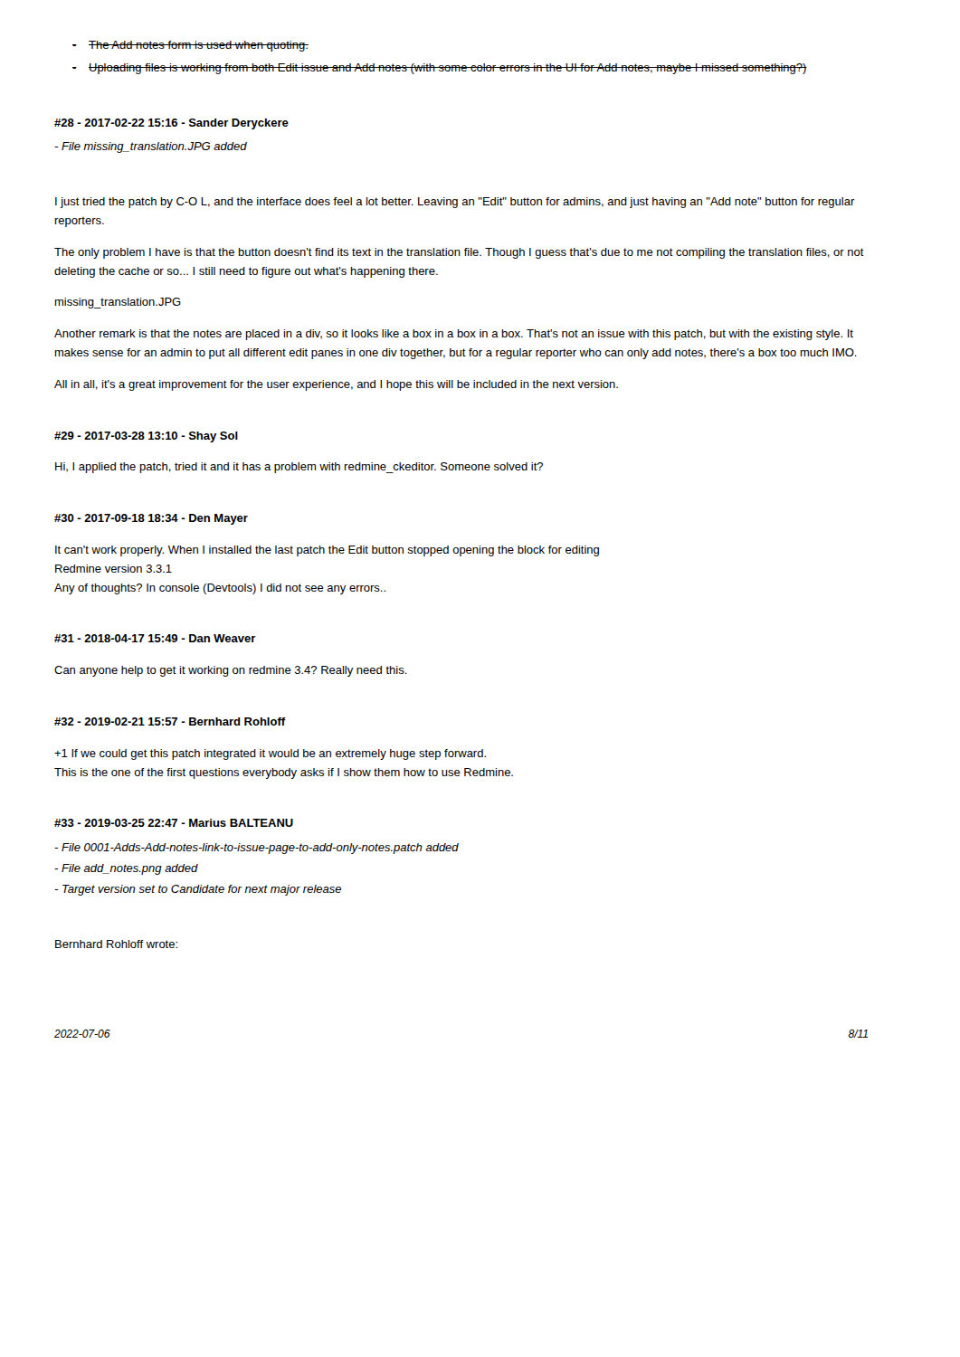The Add notes form is used when quoting.
Uploading files is working from both Edit issue and Add notes (with some color errors in the UI for Add notes, maybe I missed something?)
#28 - 2017-02-22 15:16 - Sander Deryckere
- File missing_translation.JPG added
I just tried the patch by C-O L, and the interface does feel a lot better. Leaving an "Edit" button for admins, and just having an "Add note" button for regular reporters.
The only problem I have is that the button doesn't find its text in the translation file. Though I guess that's due to me not compiling the translation files, or not deleting the cache or so... I still need to figure out what's happening there.
missing_translation.JPG
Another remark is that the notes are placed in a div, so it looks like a box in a box in a box. That's not an issue with this patch, but with the existing style. It makes sense for an admin to put all different edit panes in one div together, but for a regular reporter who can only add notes, there's a box too much IMO.
All in all, it's a great improvement for the user experience, and I hope this will be included in the next version.
#29 - 2017-03-28 13:10 - Shay Sol
Hi, I applied the patch, tried it and it has a problem with redmine_ckeditor. Someone solved it?
#30 - 2017-09-18 18:34 - Den Mayer
It can't work properly. When I installed the last patch the Edit button stopped opening the block for editing
Redmine version 3.3.1
Any of thoughts? In console (Devtools) I did not see any errors..
#31 - 2018-04-17 15:49 - Dan Weaver
Can anyone help to get it working on redmine 3.4? Really need this.
#32 - 2019-02-21 15:57 - Bernhard Rohloff
+1 If we could get this patch integrated it would be an extremely huge step forward.
This is the one of the first questions everybody asks if I show them how to use Redmine.
#33 - 2019-03-25 22:47 - Marius BALTEANU
- File 0001-Adds-Add-notes-link-to-issue-page-to-add-only-notes.patch added
- File add_notes.png added
- Target version set to Candidate for next major release
Bernhard Rohloff wrote:
2022-07-06 8/11